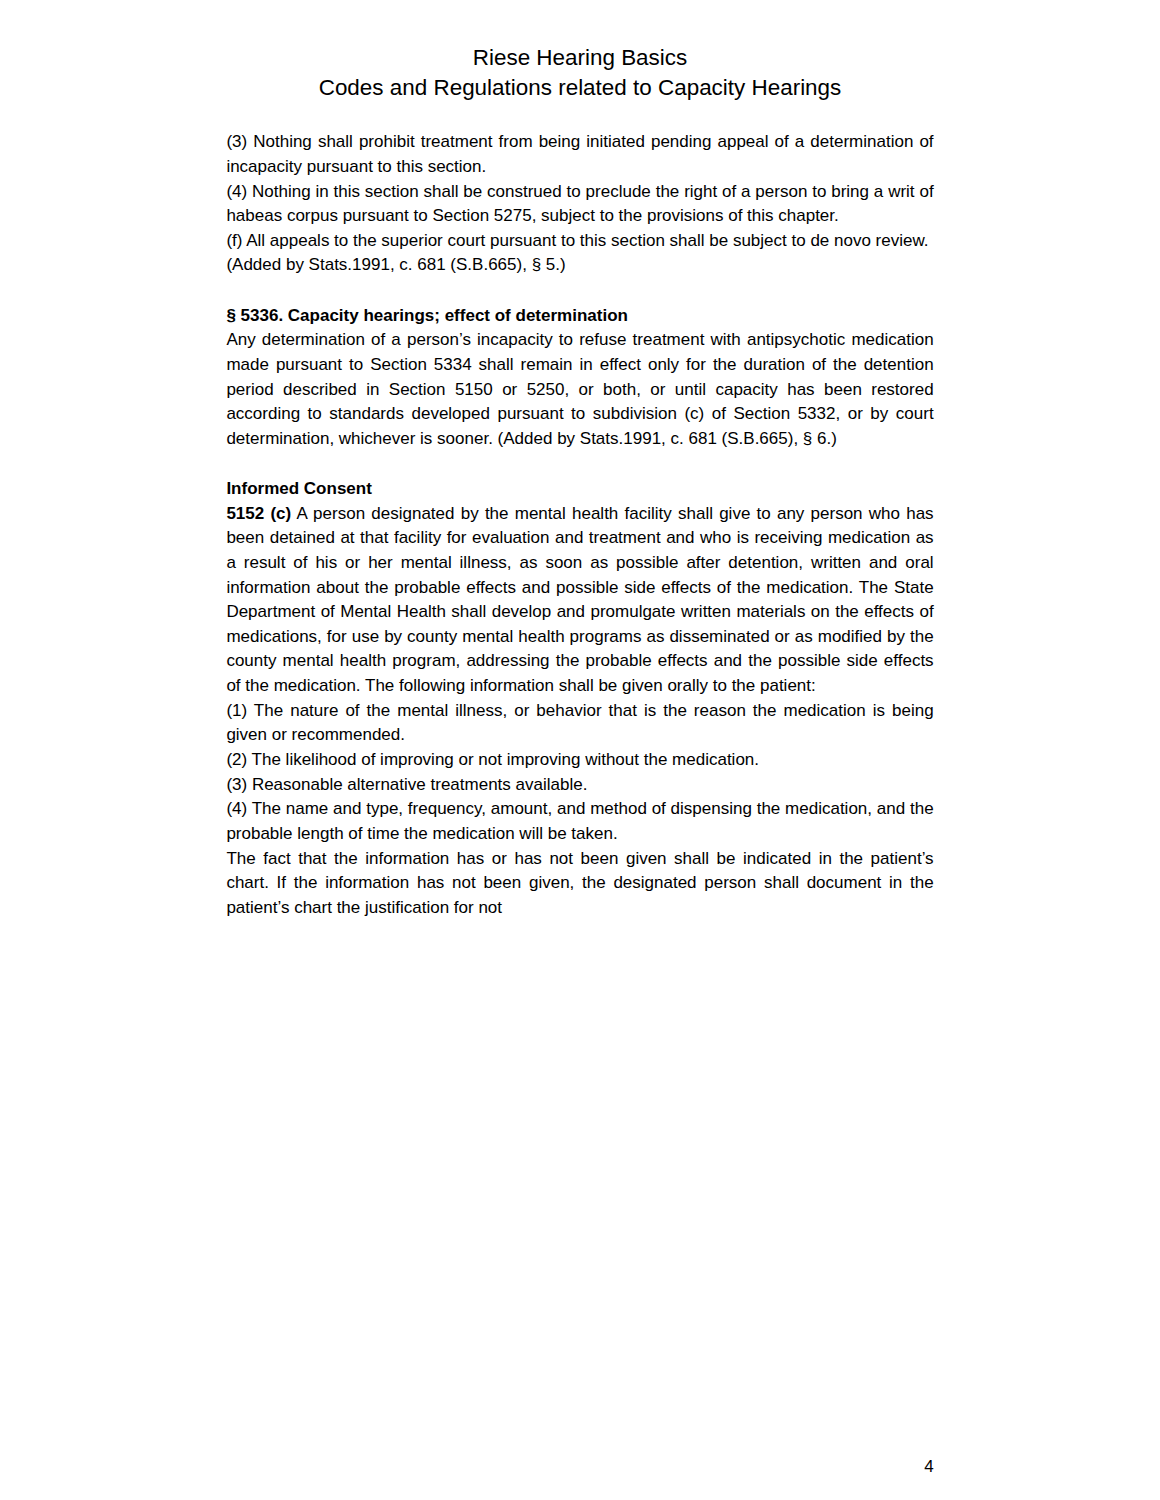Riese Hearing Basics Codes and Regulations related to Capacity Hearings
(3) Nothing shall prohibit treatment from being initiated pending appeal of a determination of incapacity pursuant to this section.
(4) Nothing in this section shall be construed to preclude the right of a person to bring a writ of habeas corpus pursuant to Section 5275, subject to the provisions of this chapter.
(f) All appeals to the superior court pursuant to this section shall be subject to de novo review.
(Added by Stats.1991, c. 681 (S.B.665), § 5.)
§ 5336. Capacity hearings; effect of determination
Any determination of a person’s incapacity to refuse treatment with antipsychotic medication made pursuant to Section 5334 shall remain in effect only for the duration of the detention period described in Section 5150 or 5250, or both, or until capacity has been restored according to standards developed pursuant to subdivision (c) of Section 5332, or by court determination, whichever is sooner. (Added by Stats.1991, c. 681 (S.B.665), § 6.)
Informed Consent
5152 (c) A person designated by the mental health facility shall give to any person who has been detained at that facility for evaluation and treatment and who is receiving medication as a result of his or her mental illness, as soon as possible after detention, written and oral information about the probable effects and possible side effects of the medication. The State Department of Mental Health shall develop and promulgate written materials on the effects of medications, for use by county mental health programs as disseminated or as modified by the county mental health program, addressing the probable effects and the possible side effects of the medication. The following information shall be given orally to the patient:
(1) The nature of the mental illness, or behavior that is the reason the medication is being given or recommended.
(2) The likelihood of improving or not improving without the medication.
(3) Reasonable alternative treatments available.
(4) The name and type, frequency, amount, and method of dispensing the medication, and the probable length of time the medication will be taken.
The fact that the information has or has not been given shall be indicated in the patient’s chart. If the information has not been given, the designated person shall document in the patient’s chart the justification for not
4